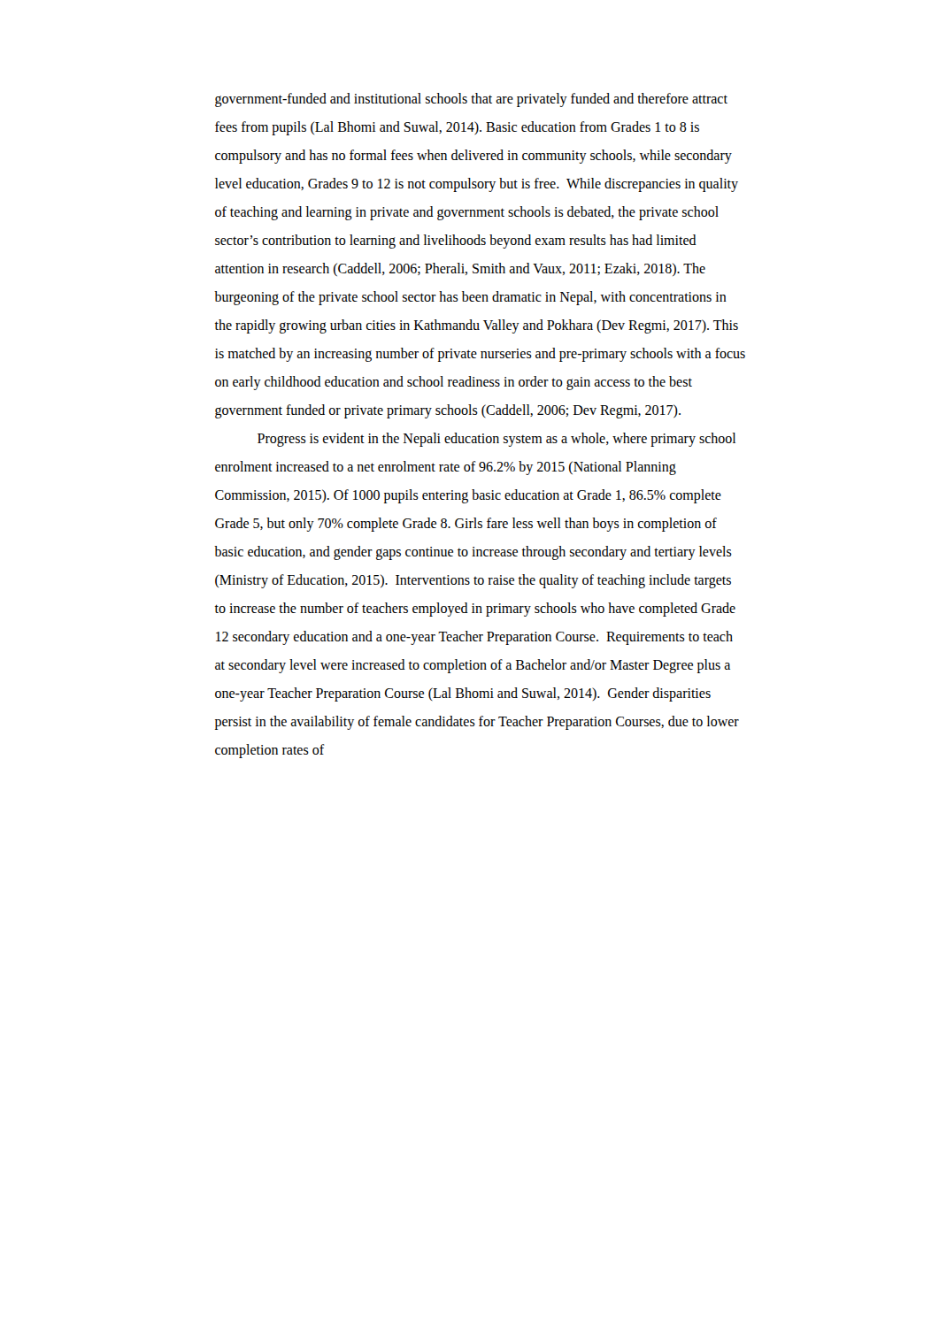government-funded and institutional schools that are privately funded and therefore attract fees from pupils (Lal Bhomi and Suwal, 2014). Basic education from Grades 1 to 8 is compulsory and has no formal fees when delivered in community schools, while secondary level education, Grades 9 to 12 is not compulsory but is free. While discrepancies in quality of teaching and learning in private and government schools is debated, the private school sector’s contribution to learning and livelihoods beyond exam results has had limited attention in research (Caddell, 2006; Pherali, Smith and Vaux, 2011; Ezaki, 2018). The burgeoning of the private school sector has been dramatic in Nepal, with concentrations in the rapidly growing urban cities in Kathmandu Valley and Pokhara (Dev Regmi, 2017). This is matched by an increasing number of private nurseries and pre-primary schools with a focus on early childhood education and school readiness in order to gain access to the best government funded or private primary schools (Caddell, 2006; Dev Regmi, 2017).
Progress is evident in the Nepali education system as a whole, where primary school enrolment increased to a net enrolment rate of 96.2% by 2015 (National Planning Commission, 2015). Of 1000 pupils entering basic education at Grade 1, 86.5% complete Grade 5, but only 70% complete Grade 8. Girls fare less well than boys in completion of basic education, and gender gaps continue to increase through secondary and tertiary levels (Ministry of Education, 2015). Interventions to raise the quality of teaching include targets to increase the number of teachers employed in primary schools who have completed Grade 12 secondary education and a one-year Teacher Preparation Course. Requirements to teach at secondary level were increased to completion of a Bachelor and/or Master Degree plus a one-year Teacher Preparation Course (Lal Bhomi and Suwal, 2014). Gender disparities persist in the availability of female candidates for Teacher Preparation Courses, due to lower completion rates of